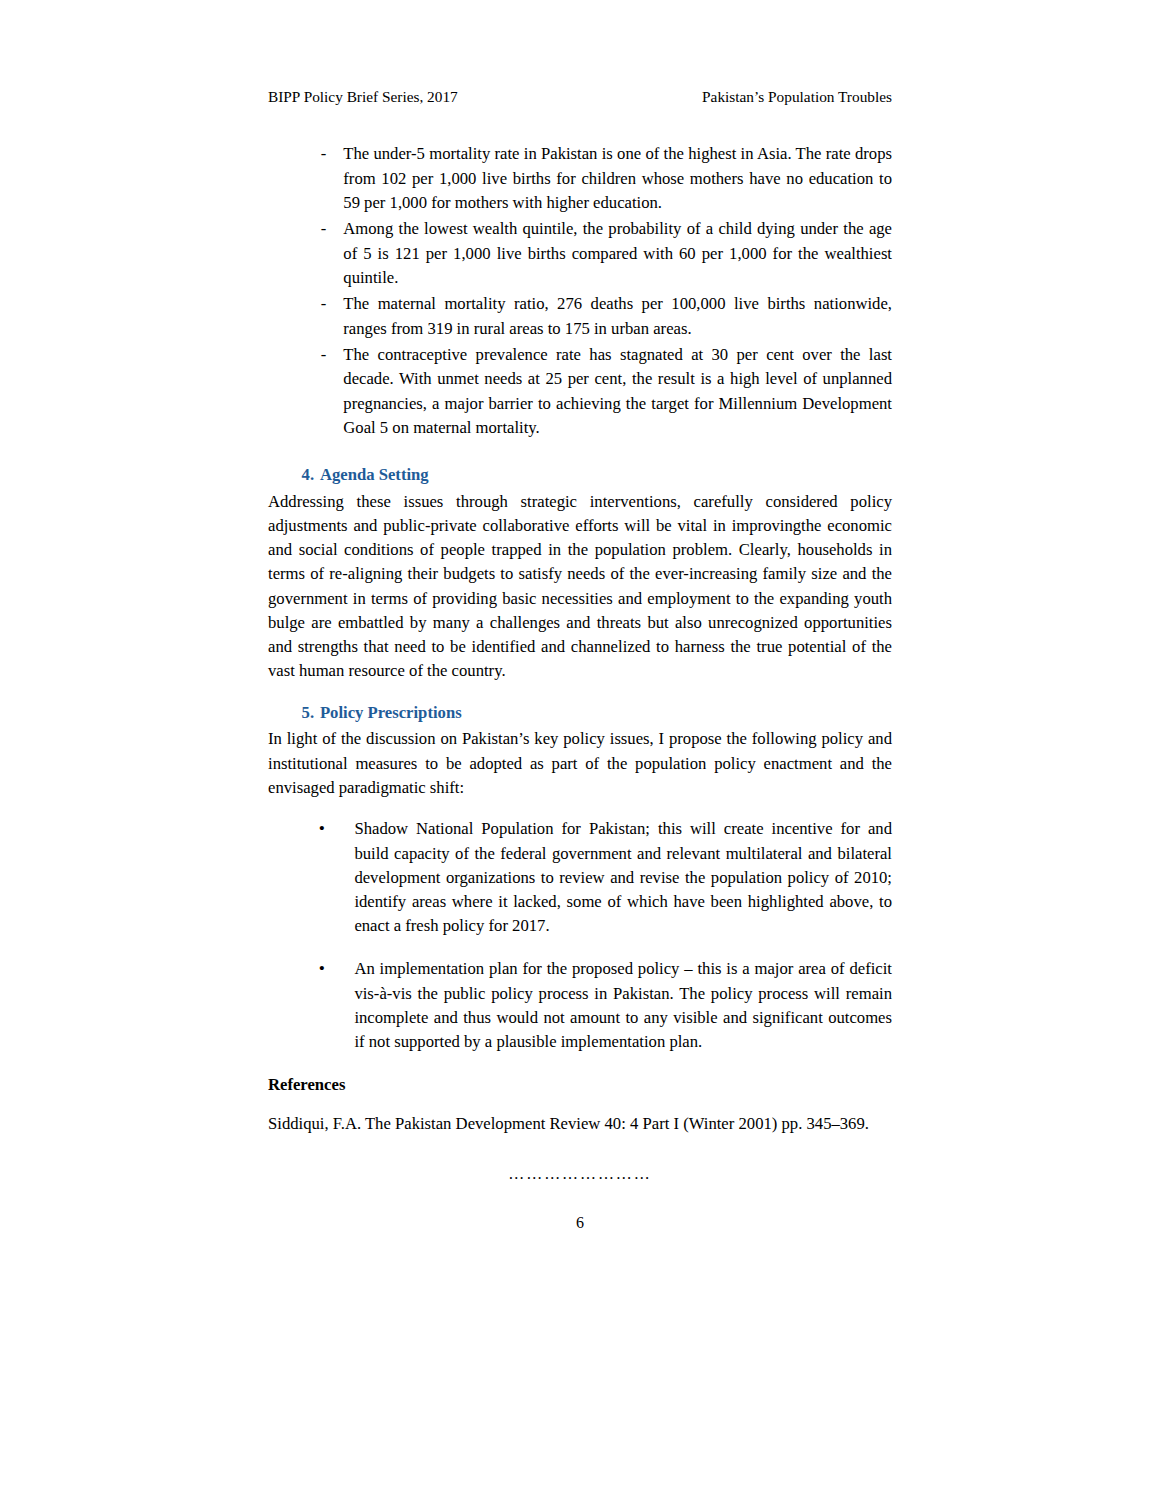BIPP Policy Brief Series, 2017 Pakistan’s Population Troubles
The under-5 mortality rate in Pakistan is one of the highest in Asia. The rate drops from 102 per 1,000 live births for children whose mothers have no education to 59 per 1,000 for mothers with higher education.
Among the lowest wealth quintile, the probability of a child dying under the age of 5 is 121 per 1,000 live births compared with 60 per 1,000 for the wealthiest quintile.
The maternal mortality ratio, 276 deaths per 100,000 live births nationwide, ranges from 319 in rural areas to 175 in urban areas.
The contraceptive prevalence rate has stagnated at 30 per cent over the last decade. With unmet needs at 25 per cent, the result is a high level of unplanned pregnancies, a major barrier to achieving the target for Millennium Development Goal 5 on maternal mortality.
4. Agenda Setting
Addressing these issues through strategic interventions, carefully considered policy adjustments and public-private collaborative efforts will be vital in improvingthe economic and social conditions of people trapped in the population problem. Clearly, households in terms of re-aligning their budgets to satisfy needs of the ever-increasing family size and the government in terms of providing basic necessities and employment to the expanding youth bulge are embattled by many a challenges and threats but also unrecognized opportunities and strengths that need to be identified and channelized to harness the true potential of the vast human resource of the country.
5. Policy Prescriptions
In light of the discussion on Pakistan’s key policy issues, I propose the following policy and institutional measures to be adopted as part of the population policy enactment and the envisaged paradigmatic shift:
Shadow National Population for Pakistan; this will create incentive for and build capacity of the federal government and relevant multilateral and bilateral development organizations to review and revise the population policy of 2010; identify areas where it lacked, some of which have been highlighted above, to enact a fresh policy for 2017.
An implementation plan for the proposed policy – this is a major area of deficit vis-à-vis the public policy process in Pakistan. The policy process will remain incomplete and thus would not amount to any visible and significant outcomes if not supported by a plausible implementation plan.
References
Siddiqui, F.A. The Pakistan Development Review 40: 4 Part I (Winter 2001) pp. 345–369.
……………………
6